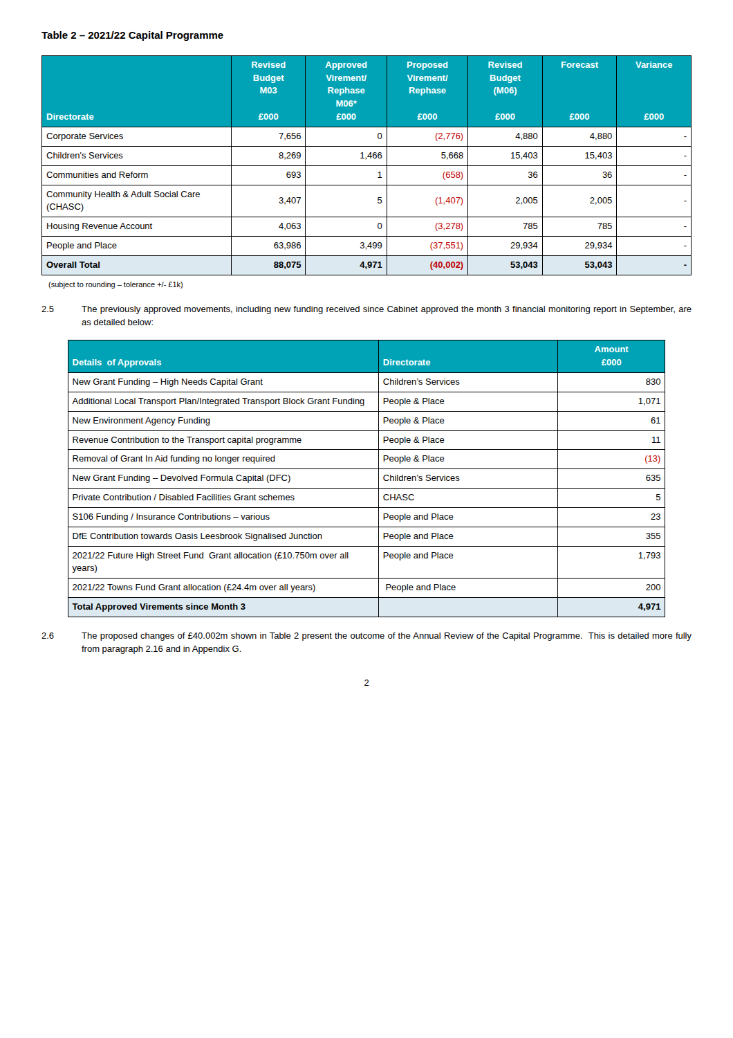Table 2 – 2021/22 Capital Programme
| Directorate | Revised Budget M03 £000 | Approved Virement/ Rephase M06* £000 | Proposed Virement/ Rephase £000 | Revised Budget (M06) £000 | Forecast £000 | Variance £000 |
| --- | --- | --- | --- | --- | --- | --- |
| Corporate Services | 7,656 | 0 | (2,776) | 4,880 | 4,880 | - |
| Children's Services | 8,269 | 1,466 | 5,668 | 15,403 | 15,403 | - |
| Communities and Reform | 693 | 1 | (658) | 36 | 36 | - |
| Community Health & Adult Social Care (CHASC) | 3,407 | 5 | (1,407) | 2,005 | 2,005 | - |
| Housing Revenue Account | 4,063 | 0 | (3,278) | 785 | 785 | - |
| People and Place | 63,986 | 3,499 | (37,551) | 29,934 | 29,934 | - |
| Overall Total | 88,075 | 4,971 | (40,002) | 53,043 | 53,043 | - |
(subject to rounding – tolerance +/- £1k)
2.5
The previously approved movements, including new funding received since Cabinet approved the month 3 financial monitoring report in September, are as detailed below:
| Details of Approvals | Directorate | Amount £000 |
| --- | --- | --- |
| New Grant Funding – High Needs Capital Grant | Children’s Services | 830 |
| Additional Local Transport Plan/Integrated Transport Block Grant Funding | People & Place | 1,071 |
| New Environment Agency Funding | People & Place | 61 |
| Revenue Contribution to the Transport capital programme | People & Place | 11 |
| Removal of Grant In Aid funding no longer required | People & Place | (13) |
| New Grant Funding – Devolved Formula Capital (DFC) | Children’s Services | 635 |
| Private Contribution / Disabled Facilities Grant schemes | CHASC | 5 |
| S106 Funding / Insurance Contributions – various | People and Place | 23 |
| DfE Contribution towards Oasis Leesbrook Signalised Junction | People and Place | 355 |
| 2021/22 Future High Street Fund Grant allocation (£10.750m over all years) | People and Place | 1,793 |
| 2021/22 Towns Fund Grant allocation (£24.4m over all years) | People and Place | 200 |
| Total Approved Virements since Month 3 | | 4,971 |
2.6
The proposed changes of £40.002m shown in Table 2 present the outcome of the Annual Review of the Capital Programme. This is detailed more fully from paragraph 2.16 and in Appendix G.
2